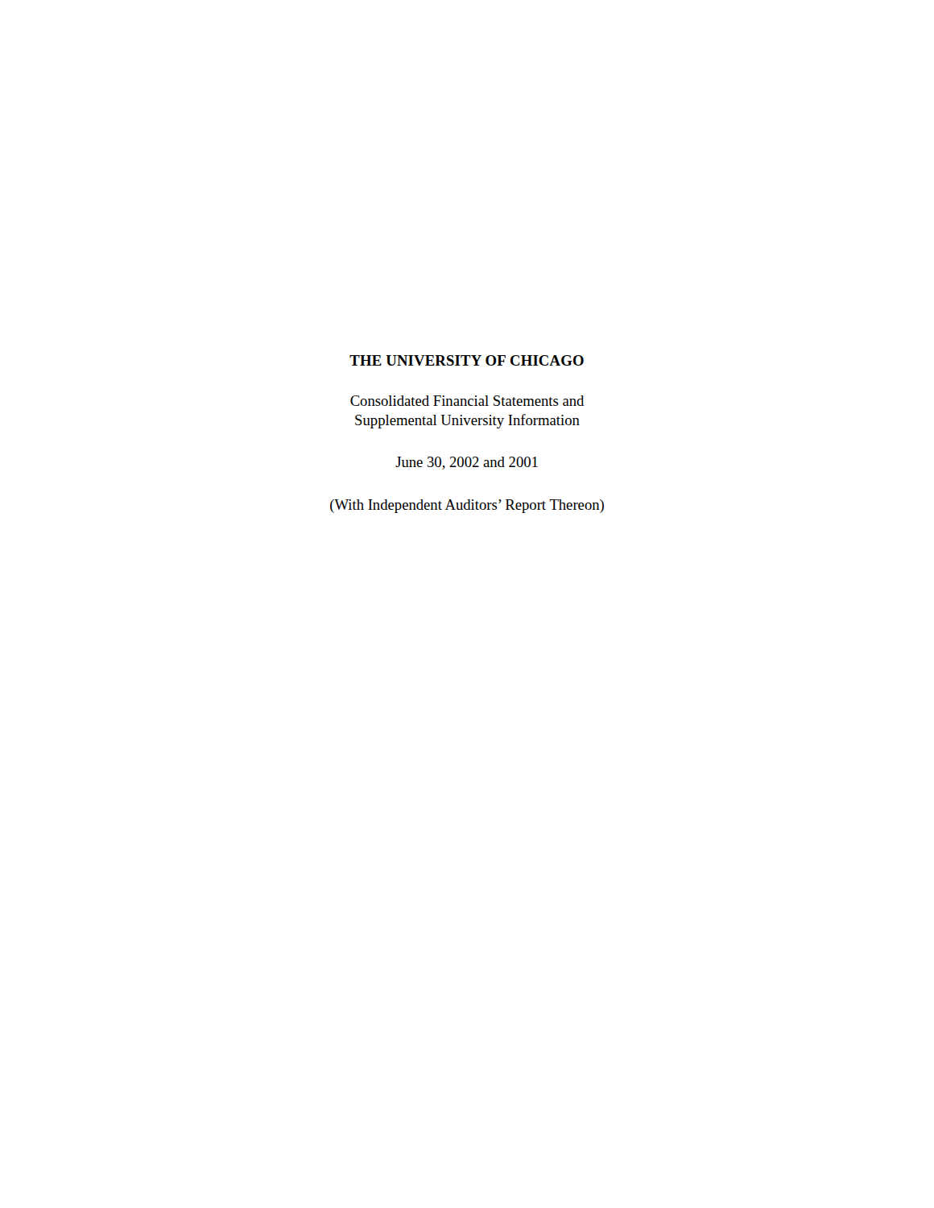THE UNIVERSITY OF CHICAGO
Consolidated Financial Statements and
Supplemental University Information
June 30, 2002 and 2001
(With Independent Auditors’ Report Thereon)